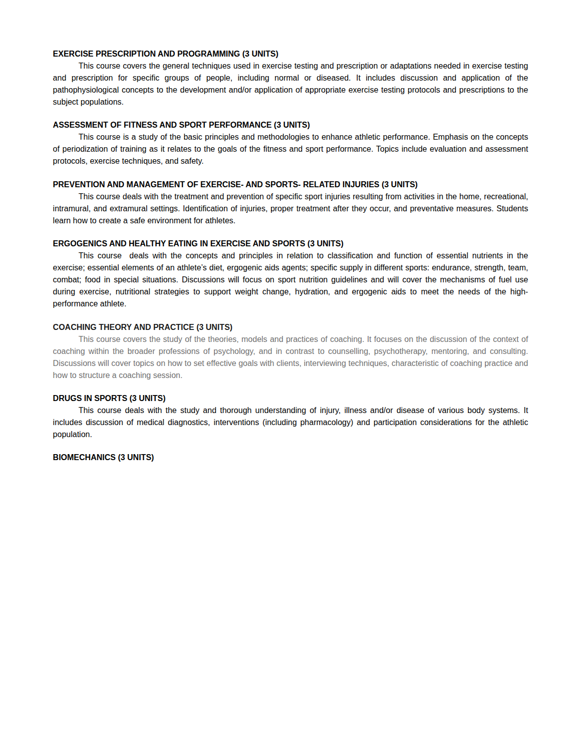Exercise Prescription and Programming (3 Units)
This course covers the general techniques used in exercise testing and prescription or adaptations needed in exercise testing and prescription for specific groups of people, including normal or diseased. It includes discussion and application of the pathophysiological concepts to the development and/or application of appropriate exercise testing protocols and prescriptions to the subject populations.
Assessment of Fitness and Sport Performance (3 Units)
This course is a study of the basic principles and methodologies to enhance athletic performance. Emphasis on the concepts of periodization of training as it relates to the goals of the fitness and sport performance. Topics include evaluation and assessment protocols, exercise techniques, and safety.
Prevention and Management of Exercise- and Sports- Related Injuries (3 Units)
This course deals with the treatment and prevention of specific sport injuries resulting from activities in the home, recreational, intramural, and extramural settings. Identification of injuries, proper treatment after they occur, and preventative measures. Students learn how to create a safe environment for athletes.
Ergogenics and Healthy Eating in Exercise and Sports (3 Units)
This course deals with the concepts and principles in relation to classification and function of essential nutrients in the exercise; essential elements of an athlete’s diet, ergogenic aids agents; specific supply in different sports: endurance, strength, team, combat; food in special situations. Discussions will focus on sport nutrition guidelines and will cover the mechanisms of fuel use during exercise, nutritional strategies to support weight change, hydration, and ergogenic aids to meet the needs of the high-performance athlete.
Coaching Theory and Practice (3 Units)
This course covers the study of the theories, models and practices of coaching. It focuses on the discussion of the context of coaching within the broader professions of psychology, and in contrast to counselling, psychotherapy, mentoring, and consulting. Discussions will cover topics on how to set effective goals with clients, interviewing techniques, characteristic of coaching practice and how to structure a coaching session.
Drugs in Sports (3 Units)
This course deals with the study and thorough understanding of injury, illness and/or disease of various body systems. It includes discussion of medical diagnostics, interventions (including pharmacology) and participation considerations for the athletic population.
Biomechanics (3 Units)